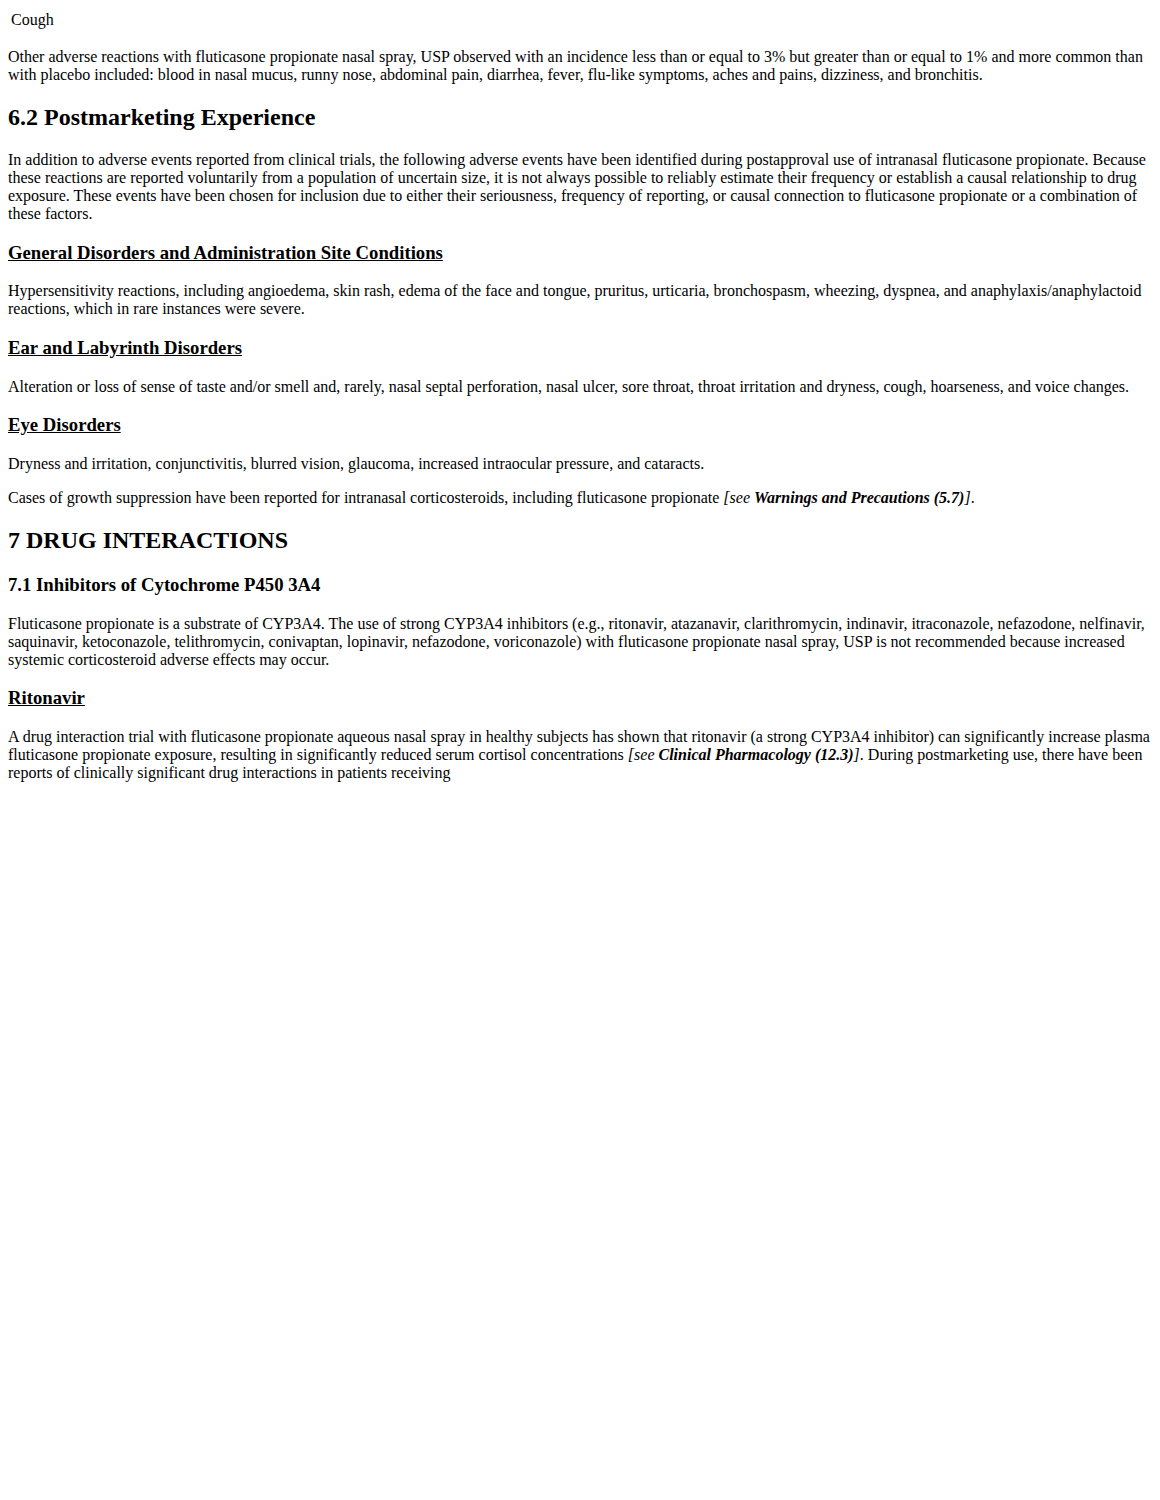| Cough | | | |
Other adverse reactions with fluticasone propionate nasal spray, USP observed with an incidence less than or equal to 3% but greater than or equal to 1% and more common than with placebo included: blood in nasal mucus, runny nose, abdominal pain, diarrhea, fever, flu-like symptoms, aches and pains, dizziness, and bronchitis.
6.2 Postmarketing Experience
In addition to adverse events reported from clinical trials, the following adverse events have been identified during postapproval use of intranasal fluticasone propionate. Because these reactions are reported voluntarily from a population of uncertain size, it is not always possible to reliably estimate their frequency or establish a causal relationship to drug exposure. These events have been chosen for inclusion due to either their seriousness, frequency of reporting, or causal connection to fluticasone propionate or a combination of these factors.
General Disorders and Administration Site Conditions
Hypersensitivity reactions, including angioedema, skin rash, edema of the face and tongue, pruritus, urticaria, bronchospasm, wheezing, dyspnea, and anaphylaxis/anaphylactoid reactions, which in rare instances were severe.
Ear and Labyrinth Disorders
Alteration or loss of sense of taste and/or smell and, rarely, nasal septal perforation, nasal ulcer, sore throat, throat irritation and dryness, cough, hoarseness, and voice changes.
Eye Disorders
Dryness and irritation, conjunctivitis, blurred vision, glaucoma, increased intraocular pressure, and cataracts.
Cases of growth suppression have been reported for intranasal corticosteroids, including fluticasone propionate [see Warnings and Precautions (5.7)].
7 DRUG INTERACTIONS
7.1 Inhibitors of Cytochrome P450 3A4
Fluticasone propionate is a substrate of CYP3A4. The use of strong CYP3A4 inhibitors (e.g., ritonavir, atazanavir, clarithromycin, indinavir, itraconazole, nefazodone, nelfinavir, saquinavir, ketoconazole, telithromycin, conivaptan, lopinavir, nefazodone, voriconazole) with fluticasone propionate nasal spray, USP is not recommended because increased systemic corticosteroid adverse effects may occur.
Ritonavir
A drug interaction trial with fluticasone propionate aqueous nasal spray in healthy subjects has shown that ritonavir (a strong CYP3A4 inhibitor) can significantly increase plasma fluticasone propionate exposure, resulting in significantly reduced serum cortisol concentrations [see Clinical Pharmacology (12.3)]. During postmarketing use, there have been reports of clinically significant drug interactions in patients receiving